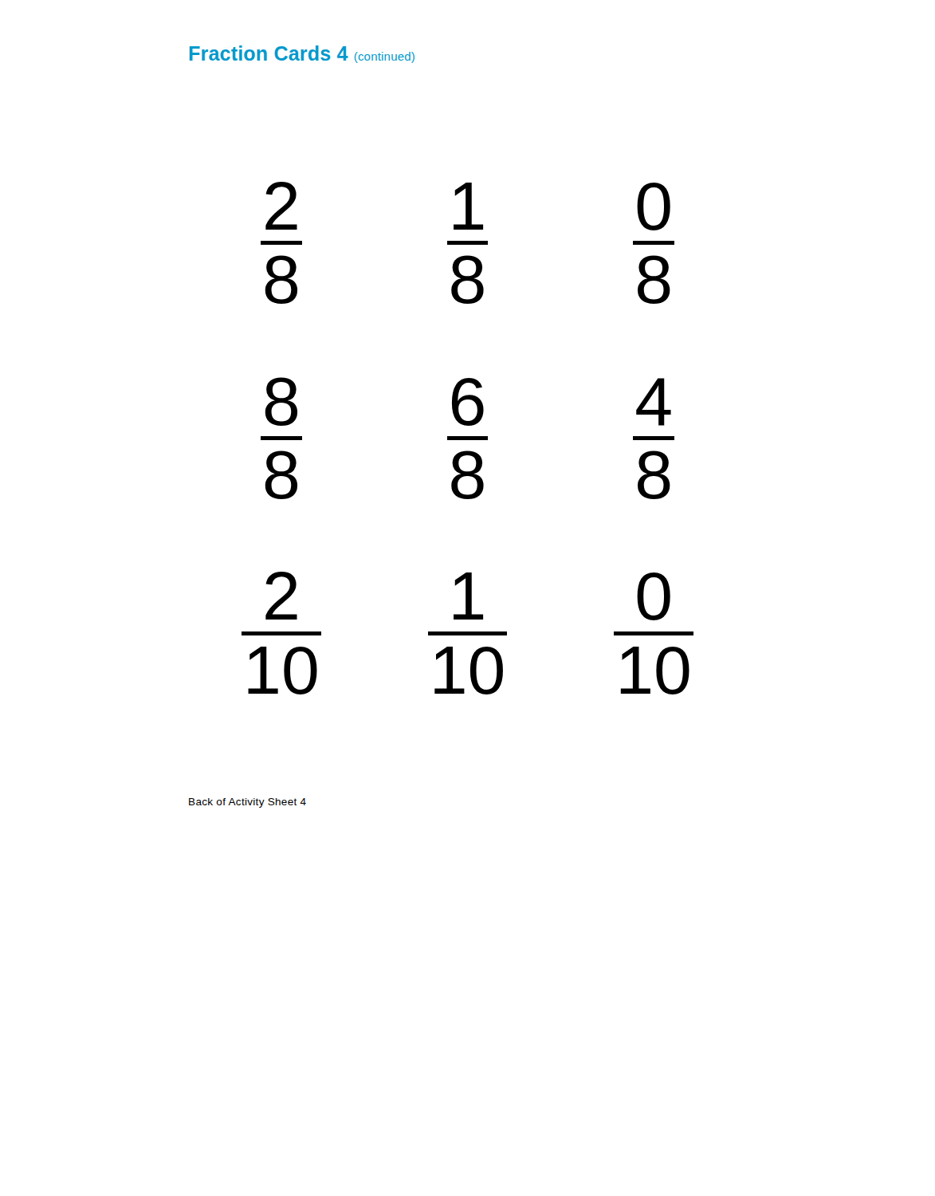Fraction Cards 4 (continued)
| 2 8 | 1 8 | 0 8 |
| 8 8 | 6 8 | 4 8 |
| 2 10 | 1 10 | 0 10 |
Back of Activity Sheet 4